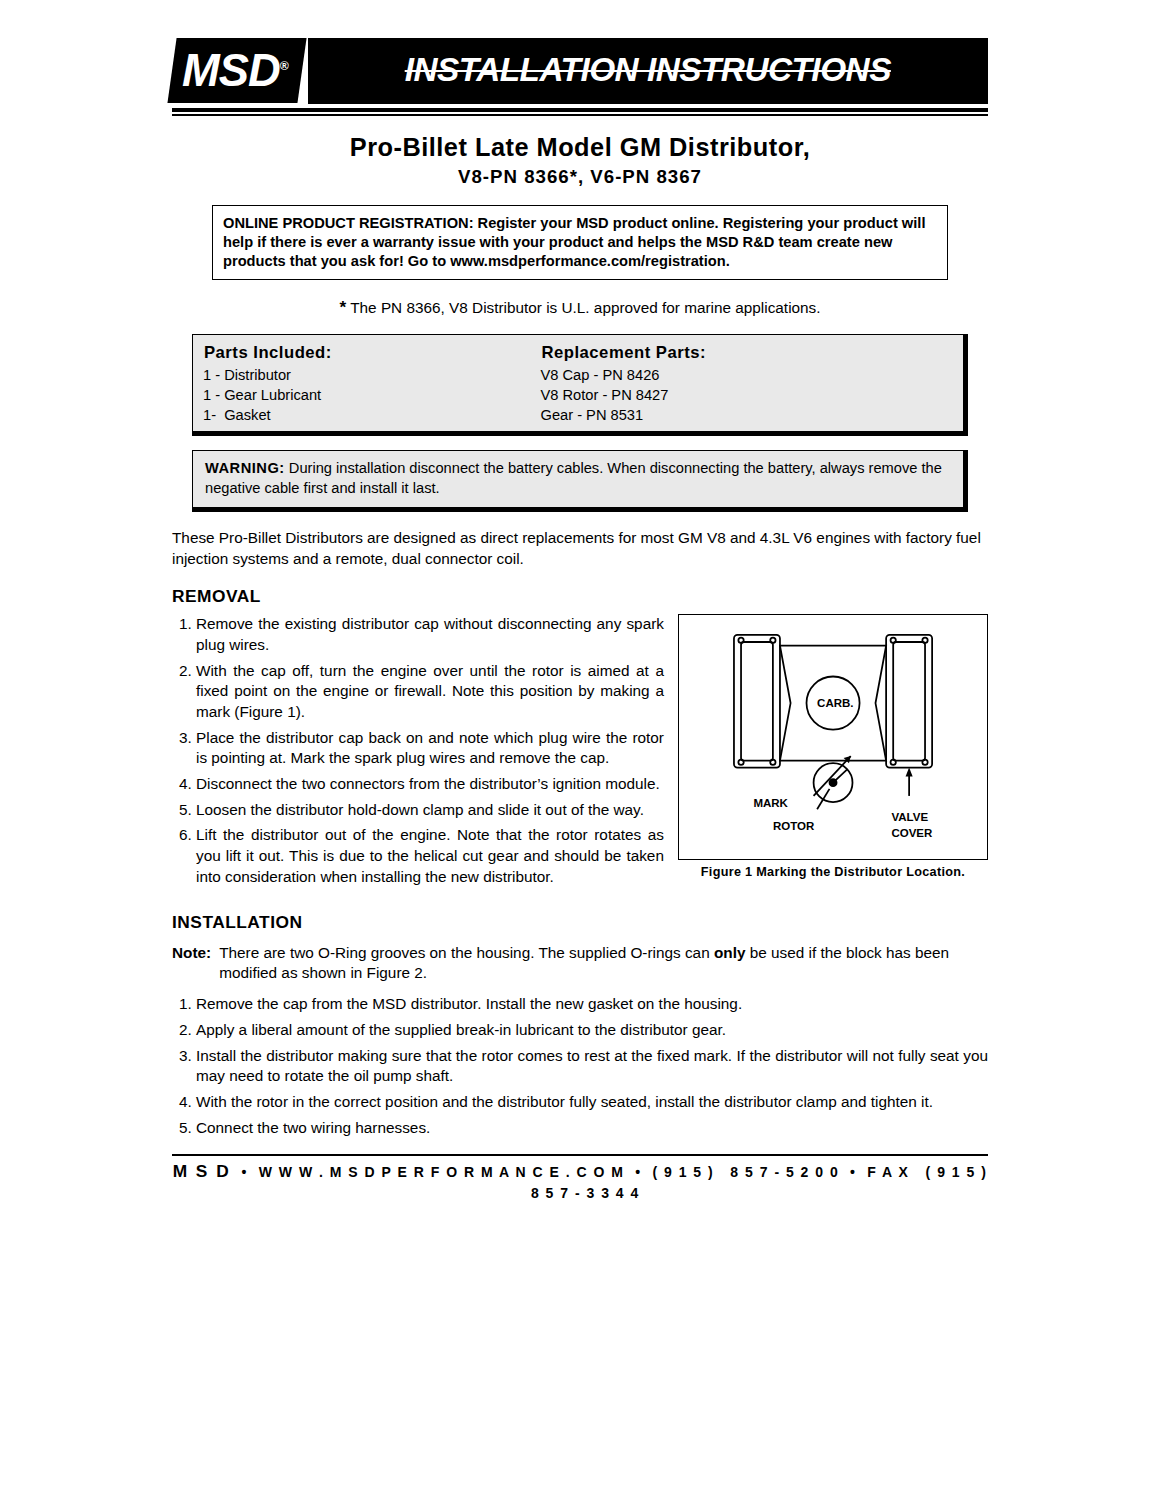MSD®
INSTALLATION INSTRUCTIONS
Pro-Billet Late Model GM Distributor, V8-PN 8366*, V6-PN 8367
ONLINE PRODUCT REGISTRATION: Register your MSD product online. Registering your product will help if there is ever a warranty issue with your product and helps the MSD R&D team create new products that you ask for! Go to www.msdperformance.com/registration.
* The PN 8366, V8 Distributor is U.L. approved for marine applications.
| Parts Included: | Replacement Parts: |
| --- | --- |
| 1 - Distributor | V8 Cap - PN 8426 |
| 1 - Gear Lubricant | V8 Rotor - PN 8427 |
| 1- Gasket | Gear - PN 8531 |
WARNING: During installation disconnect the battery cables. When disconnecting the battery, always remove the negative cable first and install it last.
These Pro-Billet Distributors are designed as direct replacements for most GM V8 and 4.3L V6 engines with factory fuel injection systems and a remote, dual connector coil.
REMOVAL
Remove the existing distributor cap without disconnecting any spark plug wires.
With the cap off, turn the engine over until the rotor is aimed at a fixed point on the engine or firewall. Note this position by making a mark (Figure 1).
Place the distributor cap back on and note which plug wire the rotor is pointing at. Mark the spark plug wires and remove the cap.
Disconnect the two connectors from the distributor’s ignition module.
Loosen the distributor hold-down clamp and slide it out of the way.
Lift the distributor out of the engine. Note that the rotor rotates as you lift it out. This is due to the helical cut gear and should be taken into consideration when installing the new distributor.
CARB. MARK ROTOR VALVE COVER
Figure 1 Marking the Distributor Location.
INSTALLATION
Note: There are two O-Ring grooves on the housing. The supplied O-rings can only be used if the block has been modified as shown in Figure 2.
Remove the cap from the MSD distributor. Install the new gasket on the housing.
Apply a liberal amount of the supplied break-in lubricant to the distributor gear.
Install the distributor making sure that the rotor comes to rest at the fixed mark. If the distributor will not fully seat you may need to rotate the oil pump shaft.
With the rotor in the correct position and the distributor fully seated, install the distributor clamp and tighten it.
Connect the two wiring harnesses.
M S D • W W W . M S D P E R F O R M A N C E . C O M • ( 9 1 5 ) 8 5 7 - 5 2 0 0 • F A X ( 9 1 5 ) 8 5 7 - 3 3 4 4